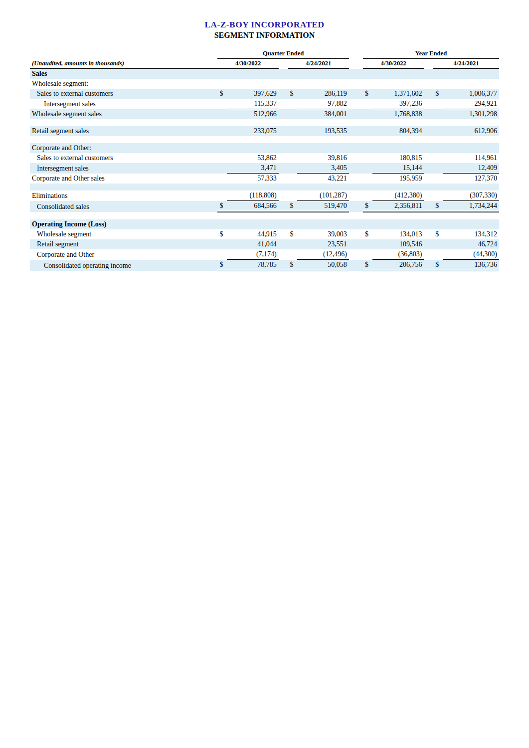LA-Z-BOY INCORPORATED
SEGMENT INFORMATION
| | Quarter Ended | | Year Ended |
| (Unaudited, amounts in thousands) | 4/30/2022 | | 4/24/2021 | | 4/30/2022 | | 4/24/2021 |
| Sales | |
| Wholesale segment: | |
| Sales to external customers | $ | 397,629 | | $ | 286,119 | | $ | 1,371,602 | | $ | 1,006,377 |
| Intersegment sales | | 115,337 | | | 97,882 | | | 397,236 | | | 294,921 |
| Wholesale segment sales | | 512,966 | | | 384,001 | | | 1,768,838 | | | 1,301,298 |
| Retail segment sales | | 233,075 | | | 193,535 | | | 804,394 | | | 612,906 |
| Corporate and Other: | |
| Sales to external customers | | 53,862 | | | 39,816 | | | 180,815 | | | 114,961 |
| Intersegment sales | | 3,471 | | | 3,405 | | | 15,144 | | | 12,409 |
| Corporate and Other sales | | 57,333 | | | 43,221 | | | 195,959 | | | 127,370 |
| Eliminations | | (118,808) | | | (101,287) | | | (412,380) | | | (307,330) |
| Consolidated sales | $ | 684,566 | | $ | 519,470 | | $ | 2,356,811 | | $ | 1,734,244 |
| Operating Income (Loss) | |
| Wholesale segment | $ | 44,915 | | $ | 39,003 | | $ | 134,013 | | $ | 134,312 |
| Retail segment | | 41,044 | | | 23,551 | | | 109,546 | | | 46,724 |
| Corporate and Other | | (7,174) | | | (12,496) | | | (36,803) | | | (44,300) |
| Consolidated operating income | $ | 78,785 | | $ | 50,058 | | $ | 206,756 | | $ | 136,736 |